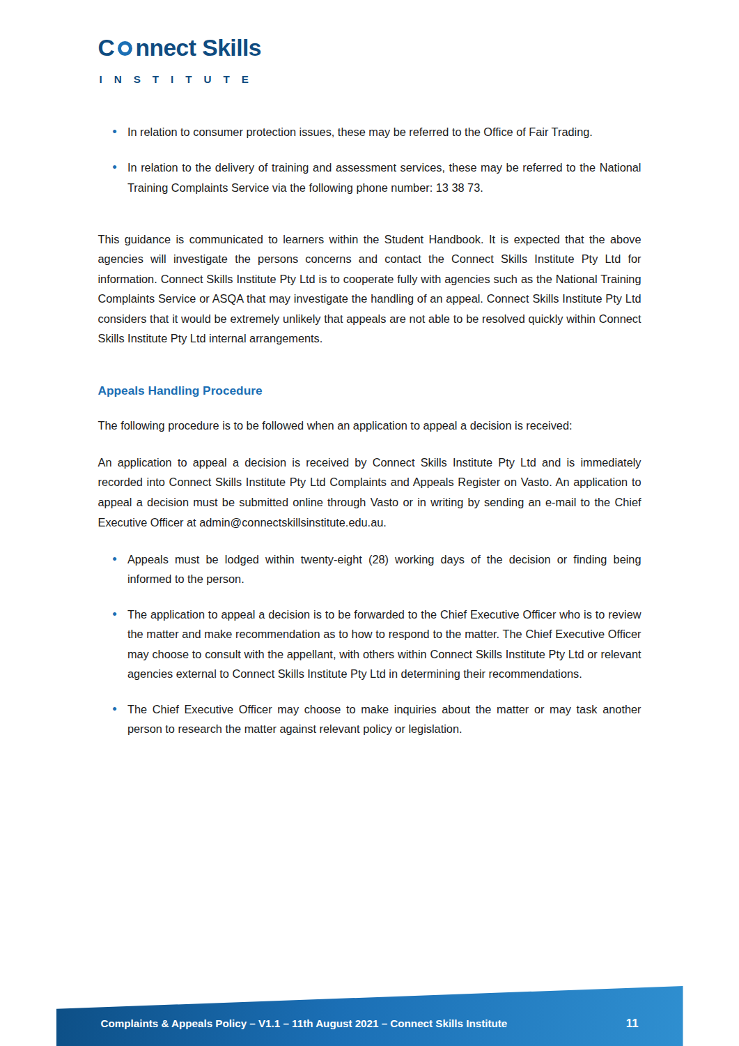C nnect Skills
I N S T I T U T E
In relation to consumer protection issues, these may be referred to the Office of Fair Trading.
In relation to the delivery of training and assessment services, these may be referred to the National Training Complaints Service via the following phone number: 13 38 73.
This guidance is communicated to learners within the Student Handbook. It is expected that the above agencies will investigate the persons concerns and contact the Connect Skills Institute Pty Ltd for information. Connect Skills Institute Pty Ltd is to cooperate fully with agencies such as the National Training Complaints Service or ASQA that may investigate the handling of an appeal. Connect Skills Institute Pty Ltd considers that it would be extremely unlikely that appeals are not able to be resolved quickly within Connect Skills Institute Pty Ltd internal arrangements.
Appeals Handling Procedure
The following procedure is to be followed when an application to appeal a decision is received:
An application to appeal a decision is received by Connect Skills Institute Pty Ltd and is immediately recorded into Connect Skills Institute Pty Ltd Complaints and Appeals Register on Vasto. An application to appeal a decision must be submitted online through Vasto or in writing by sending an e-mail to the Chief Executive Officer at admin@connectskillsinstitute.edu.au.
Appeals must be lodged within twenty-eight (28) working days of the decision or finding being informed to the person.
The application to appeal a decision is to be forwarded to the Chief Executive Officer who is to review the matter and make recommendation as to how to respond to the matter. The Chief Executive Officer may choose to consult with the appellant, with others within Connect Skills Institute Pty Ltd or relevant agencies external to Connect Skills Institute Pty Ltd in determining their recommendations.
The Chief Executive Officer may choose to make inquiries about the matter or may task another person to research the matter against relevant policy or legislation.
Complaints & Appeals Policy – V1.1 – 11th August 2021 – Connect Skills Institute 11